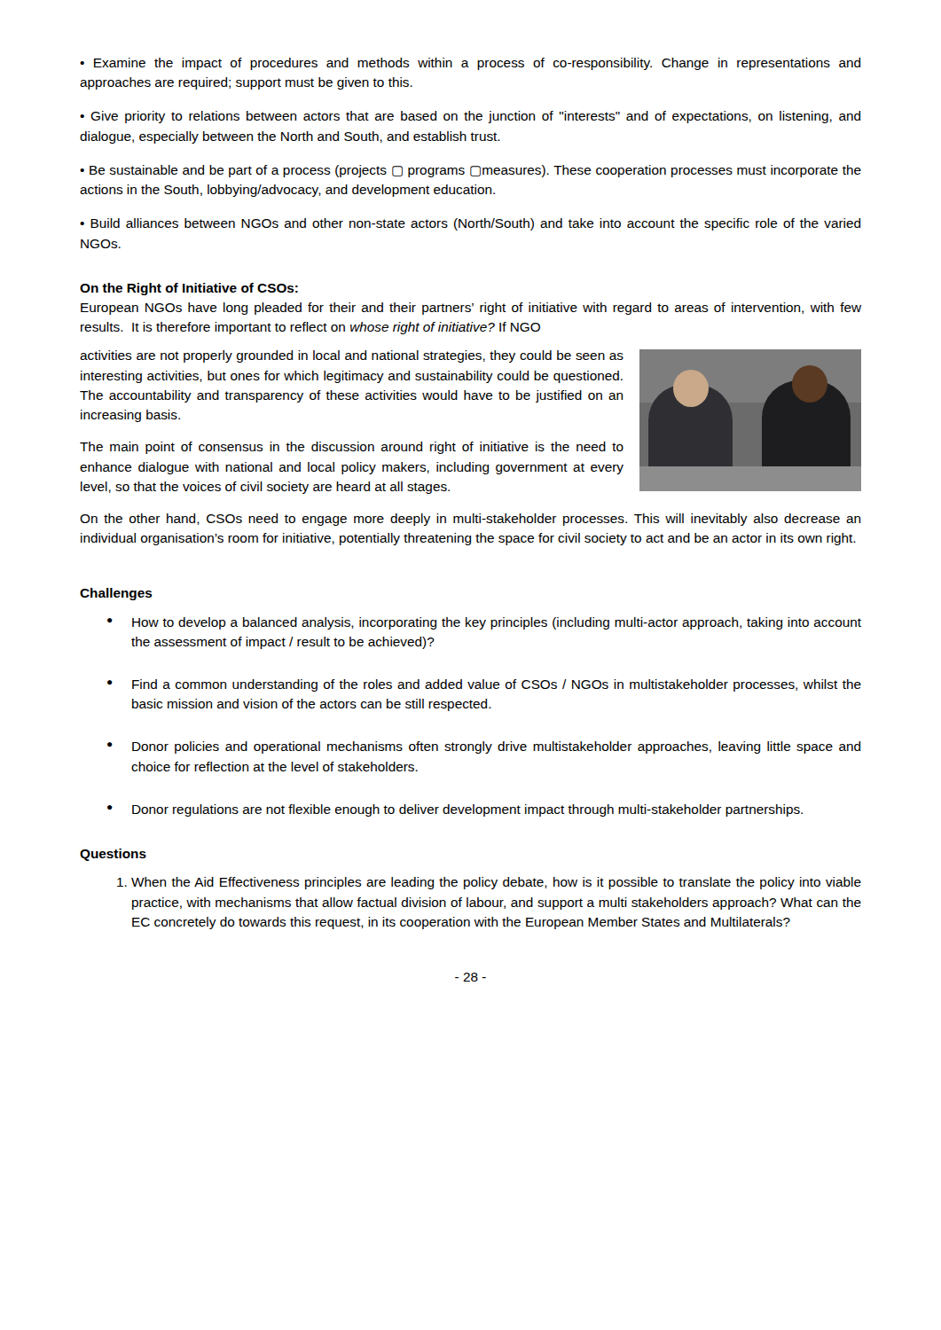• Examine the impact of procedures and methods within a process of co-responsibility. Change in representations and approaches are required; support must be given to this.
• Give priority to relations between actors that are based on the junction of "interests" and of expectations, on listening, and dialogue, especially between the North and South, and establish trust.
• Be sustainable and be part of a process (projects ▢ programs ▢measures). These cooperation processes must incorporate the actions in the South, lobbying/advocacy, and development education.
• Build alliances between NGOs and other non-state actors (North/South) and take into account the specific role of the varied NGOs.
On the Right of Initiative of CSOs:
European NGOs have long pleaded for their and their partners’ right of initiative with regard to areas of intervention, with few results. It is therefore important to reflect on whose right of initiative? If NGO
activities are not properly grounded in local and national strategies, they could be seen as interesting activities, but ones for which legitimacy and sustainability could be questioned. The accountability and transparency of these activities would have to be justified on an increasing basis.
The main point of consensus in the discussion around right of initiative is the need to enhance dialogue with national and local policy makers, including government at every level, so that the voices of civil society are heard at all stages.
On the other hand, CSOs need to engage more deeply in multi-stakeholder processes. This will inevitably also decrease an individual organisation’s room for initiative, potentially threatening the space for civil society to act and be an actor in its own right.
Challenges
How to develop a balanced analysis, incorporating the key principles (including multi-actor approach, taking into account the assessment of impact / result to be achieved)?
Find a common understanding of the roles and added value of CSOs / NGOs in multistakeholder processes, whilst the basic mission and vision of the actors can be still respected.
Donor policies and operational mechanisms often strongly drive multistakeholder approaches, leaving little space and choice for reflection at the level of stakeholders.
Donor regulations are not flexible enough to deliver development impact through multi-stakeholder partnerships.
Questions
When the Aid Effectiveness principles are leading the policy debate, how is it possible to translate the policy into viable practice, with mechanisms that allow factual division of labour, and support a multi stakeholders approach? What can the EC concretely do towards this request, in its cooperation with the European Member States and Multilaterals?
- 28 -